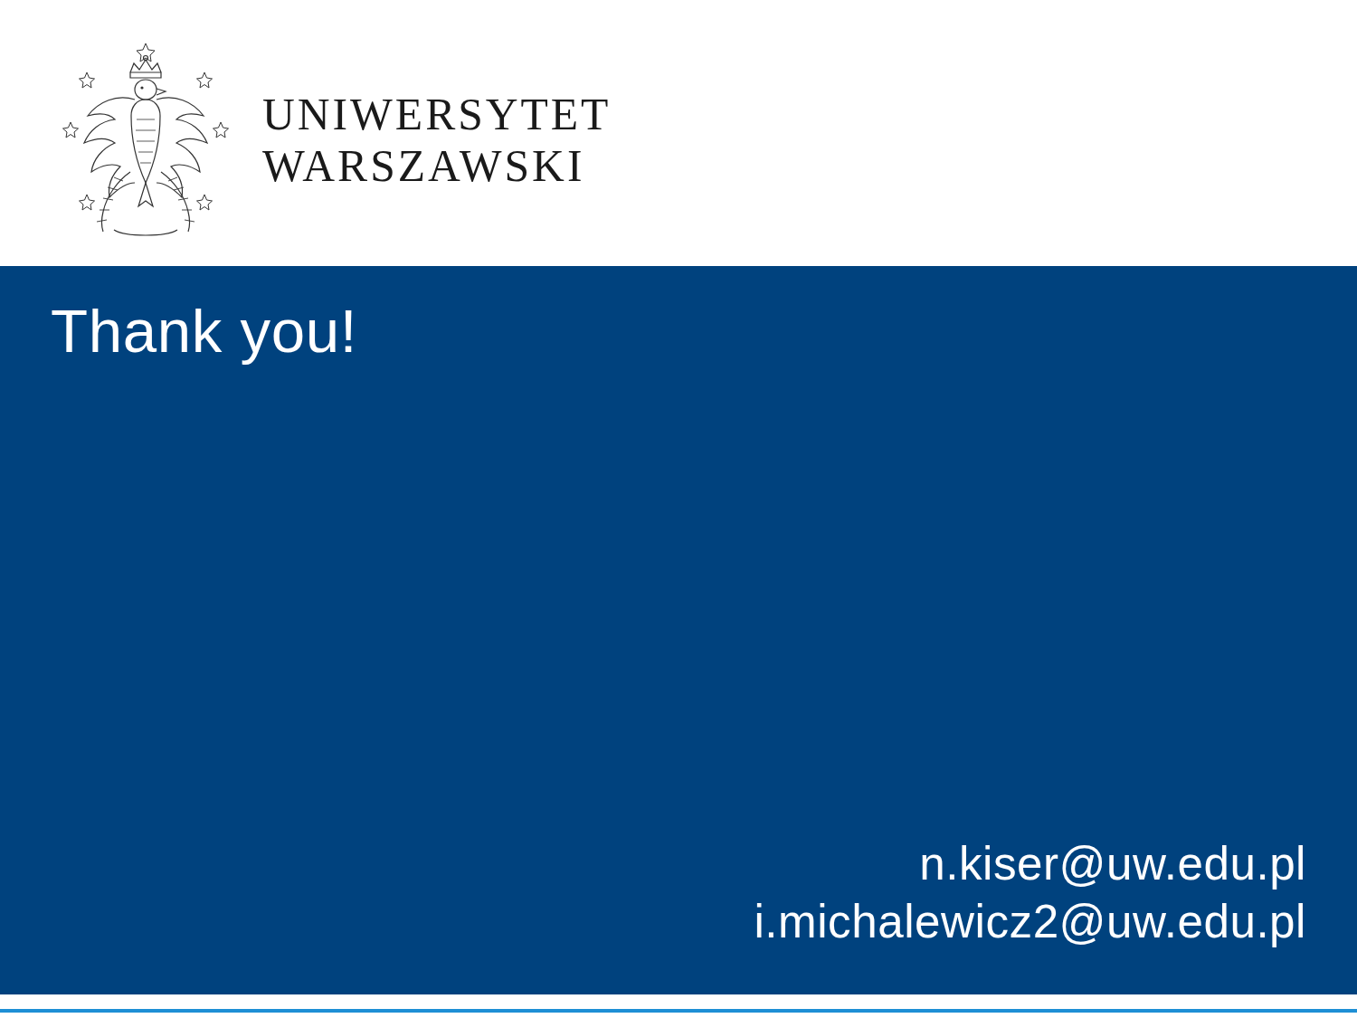UNIWERSYTET WARSZAWSKI
Thank you!
n.kiser@uw.edu.pl i.michalewicz2@uw.edu.pl